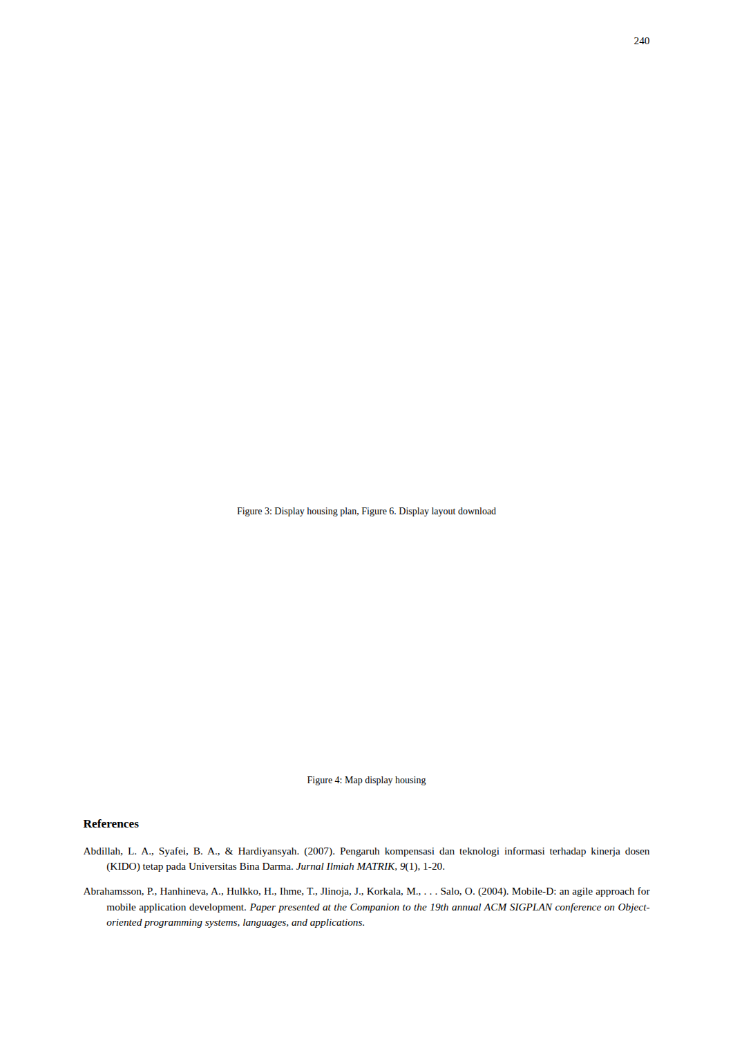240
Figure 3: Display housing plan, Figure 6. Display layout download
Figure 4: Map display housing
References
Abdillah, L. A., Syafei, B. A., & Hardiyansyah. (2007). Pengaruh kompensasi dan teknologi informasi terhadap kinerja dosen (KIDO) tetap pada Universitas Bina Darma. Jurnal Ilmiah MATRIK, 9(1), 1-20.
Abrahamsson, P., Hanhineva, A., Hulkko, H., Ihme, T., Jlinoja, J., Korkala, M., . . . Salo, O. (2004). Mobile-D: an agile approach for mobile application development. Paper presented at the Companion to the 19th annual ACM SIGPLAN conference on Object-oriented programming systems, languages, and applications.